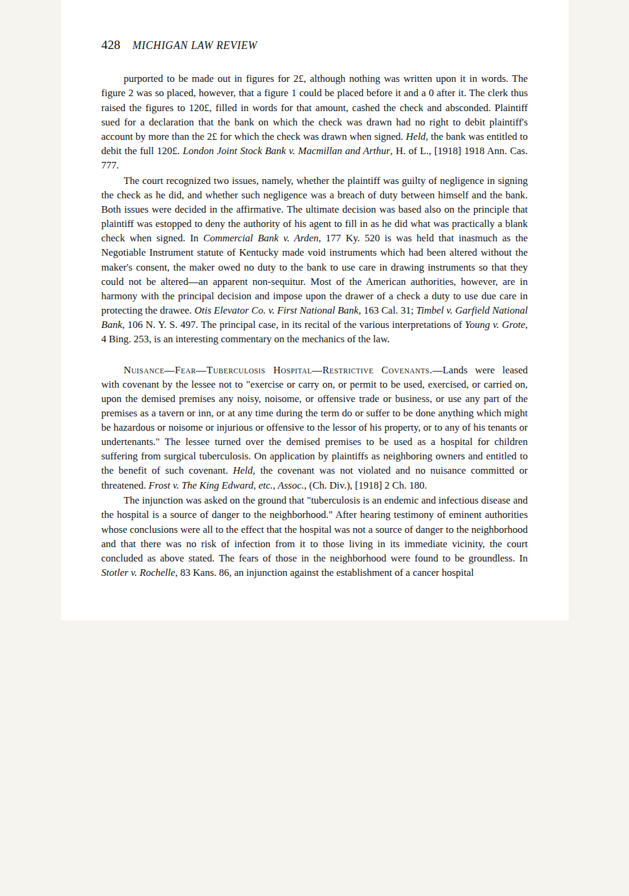428 MICHIGAN LAW REVIEW
purported to be made out in figures for 2£, although nothing was written upon it in words. The figure 2 was so placed, however, that a figure 1 could be placed before it and a 0 after it. The clerk thus raised the figures to 120£, filled in words for that amount, cashed the check and absconded. Plaintiff sued for a declaration that the bank on which the check was drawn had no right to debit plaintiff's account by more than the 2£ for which the check was drawn when signed. Held, the bank was entitled to debit the full 120£. London Joint Stock Bank v. Macmillan and Arthur, H. of L., [1918] 1918 Ann. Cas. 777.
The court recognized two issues, namely, whether the plaintiff was guilty of negligence in signing the check as he did, and whether such negligence was a breach of duty between himself and the bank. Both issues were decided in the affirmative. The ultimate decision was based also on the principle that plaintiff was estopped to deny the authority of his agent to fill in as he did what was practically a blank check when signed. In Commercial Bank v. Arden, 177 Ky. 520 is was held that inasmuch as the Negotiable Instrument statute of Kentucky made void instruments which had been altered without the maker's consent, the maker owed no duty to the bank to use care in drawing instruments so that they could not be altered—an apparent non-sequitur. Most of the American authorities, however, are in harmony with the principal decision and impose upon the drawer of a check a duty to use due care in protecting the drawee. Otis Elevator Co. v. First National Bank, 163 Cal. 31; Timbel v. Garfield National Bank, 106 N. Y. S. 497. The principal case, in its recital of the various interpretations of Young v. Grote, 4 Bing. 253, is an interesting commentary on the mechanics of the law.
Nuisance—Fear—Tuberculosis Hospital—Restrictive Covenants.—Lands were leased with covenant by the lessee not to "exercise or carry on, or permit to be used, exercised, or carried on, upon the demised premises any noisy, noisome, or offensive trade or business, or use any part of the premises as a tavern or inn, or at any time during the term do or suffer to be done anything which might be hazardous or noisome or injurious or offensive to the lessor of his property, or to any of his tenants or undertenants." The lessee turned over the demised premises to be used as a hospital for children suffering from surgical tuberculosis. On application by plaintiffs as neighboring owners and entitled to the benefit of such covenant. Held, the covenant was not violated and no nuisance committed or threatened. Frost v. The King Edward, etc., Assoc., (Ch. Div.), [1918] 2 Ch. 180.
The injunction was asked on the ground that "tuberculosis is an endemic and infectious disease and the hospital is a source of danger to the neighborhood." After hearing testimony of eminent authorities whose conclusions were all to the effect that the hospital was not a source of danger to the neighborhood and that there was no risk of infection from it to those living in its immediate vicinity, the court concluded as above stated. The fears of those in the neighborhood were found to be groundless. In Stotler v. Rochelle, 83 Kans. 86, an injunction against the establishment of a cancer hospital